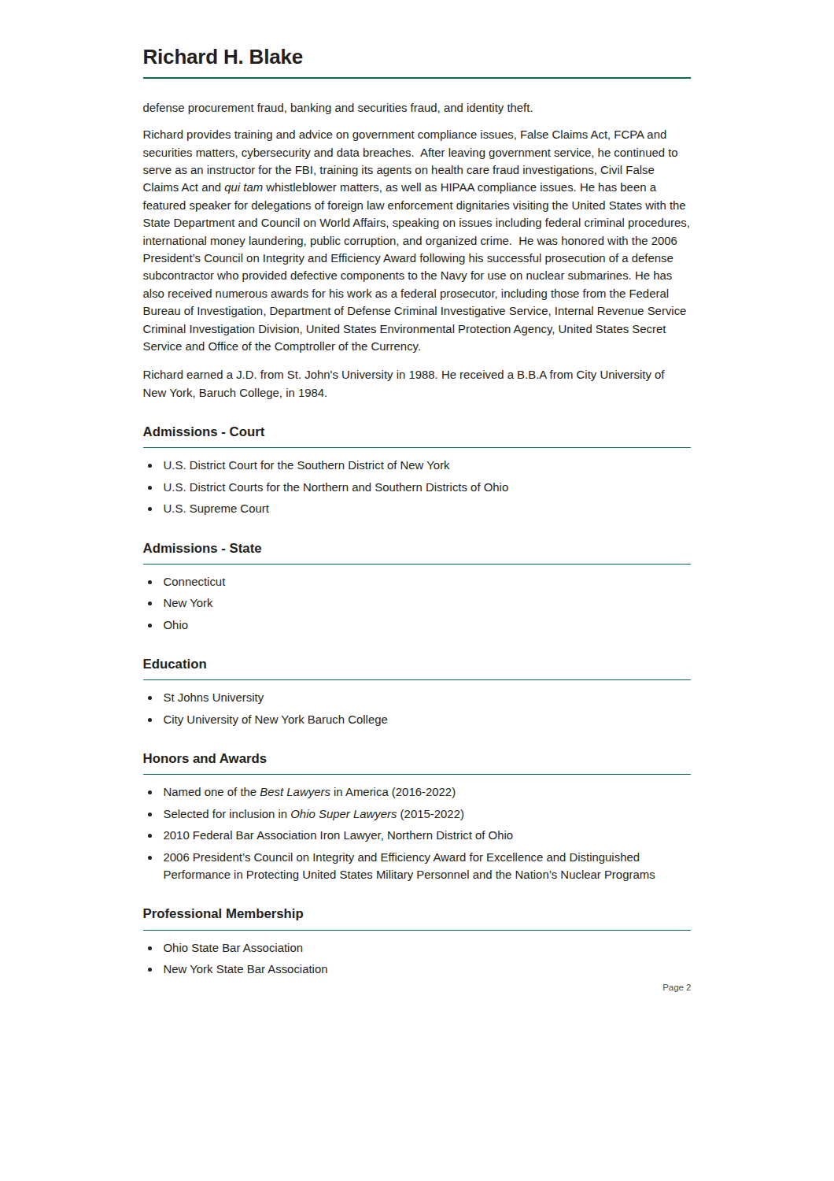Richard H. Blake
defense procurement fraud, banking and securities fraud, and identity theft.
Richard provides training and advice on government compliance issues, False Claims Act, FCPA and securities matters, cybersecurity and data breaches. After leaving government service, he continued to serve as an instructor for the FBI, training its agents on health care fraud investigations, Civil False Claims Act and qui tam whistleblower matters, as well as HIPAA compliance issues. He has been a featured speaker for delegations of foreign law enforcement dignitaries visiting the United States with the State Department and Council on World Affairs, speaking on issues including federal criminal procedures, international money laundering, public corruption, and organized crime. He was honored with the 2006 President’s Council on Integrity and Efficiency Award following his successful prosecution of a defense subcontractor who provided defective components to the Navy for use on nuclear submarines. He has also received numerous awards for his work as a federal prosecutor, including those from the Federal Bureau of Investigation, Department of Defense Criminal Investigative Service, Internal Revenue Service Criminal Investigation Division, United States Environmental Protection Agency, United States Secret Service and Office of the Comptroller of the Currency.
Richard earned a J.D. from St. John's University in 1988. He received a B.B.A from City University of New York, Baruch College, in 1984.
Admissions - Court
U.S. District Court for the Southern District of New York
U.S. District Courts for the Northern and Southern Districts of Ohio
U.S. Supreme Court
Admissions - State
Connecticut
New York
Ohio
Education
St Johns University
City University of New York Baruch College
Honors and Awards
Named one of the Best Lawyers in America (2016-2022)
Selected for inclusion in Ohio Super Lawyers (2015-2022)
2010 Federal Bar Association Iron Lawyer, Northern District of Ohio
2006 President’s Council on Integrity and Efficiency Award for Excellence and Distinguished Performance in Protecting United States Military Personnel and the Nation’s Nuclear Programs
Professional Membership
Ohio State Bar Association
New York State Bar Association
Page 2